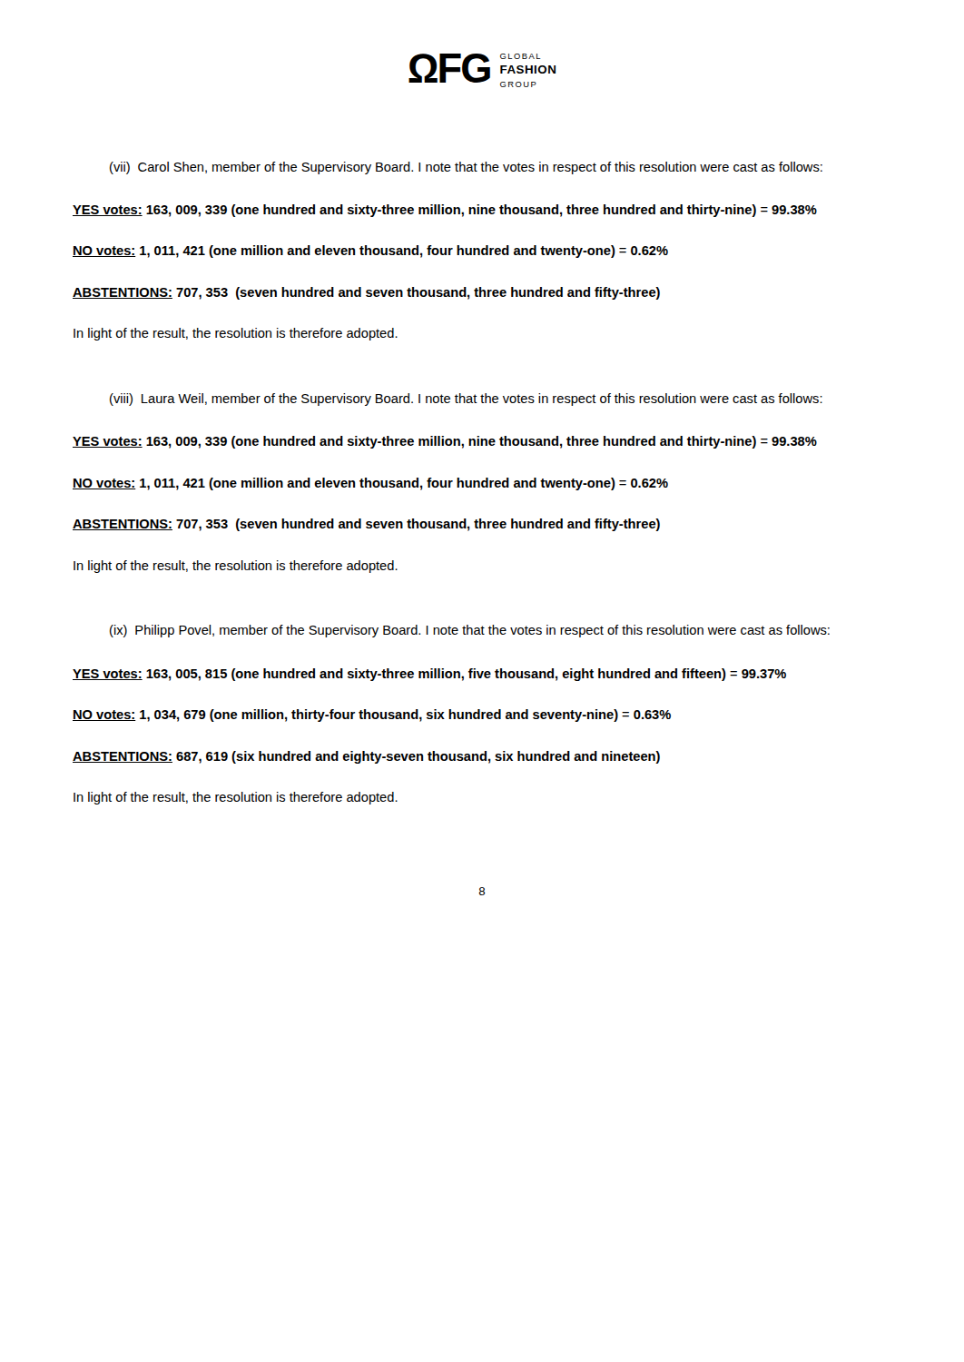ΩFG GLOBAL
FASHION
GROUP
(vii) Carol Shen, member of the Supervisory Board. I note that the votes in respect of this resolution were cast as follows:
YES votes: 163, 009, 339 (one hundred and sixty-three million, nine thousand, three hundred and thirty-nine) = 99.38%
NO votes: 1, 011, 421 (one million and eleven thousand, four hundred and twenty-one) = 0.62%
ABSTENTIONS: 707, 353 (seven hundred and seven thousand, three hundred and fifty-three)
In light of the result, the resolution is therefore adopted.
(viii) Laura Weil, member of the Supervisory Board. I note that the votes in respect of this resolution were cast as follows:
YES votes: 163, 009, 339 (one hundred and sixty-three million, nine thousand, three hundred and thirty-nine) = 99.38%
NO votes: 1, 011, 421 (one million and eleven thousand, four hundred and twenty-one) = 0.62%
ABSTENTIONS: 707, 353 (seven hundred and seven thousand, three hundred and fifty-three)
In light of the result, the resolution is therefore adopted.
(ix) Philipp Povel, member of the Supervisory Board. I note that the votes in respect of this resolution were cast as follows:
YES votes: 163, 005, 815 (one hundred and sixty-three million, five thousand, eight hundred and fifteen) = 99.37%
NO votes: 1, 034, 679 (one million, thirty-four thousand, six hundred and seventy-nine) = 0.63%
ABSTENTIONS: 687, 619 (six hundred and eighty-seven thousand, six hundred and nineteen)
In light of the result, the resolution is therefore adopted.
8